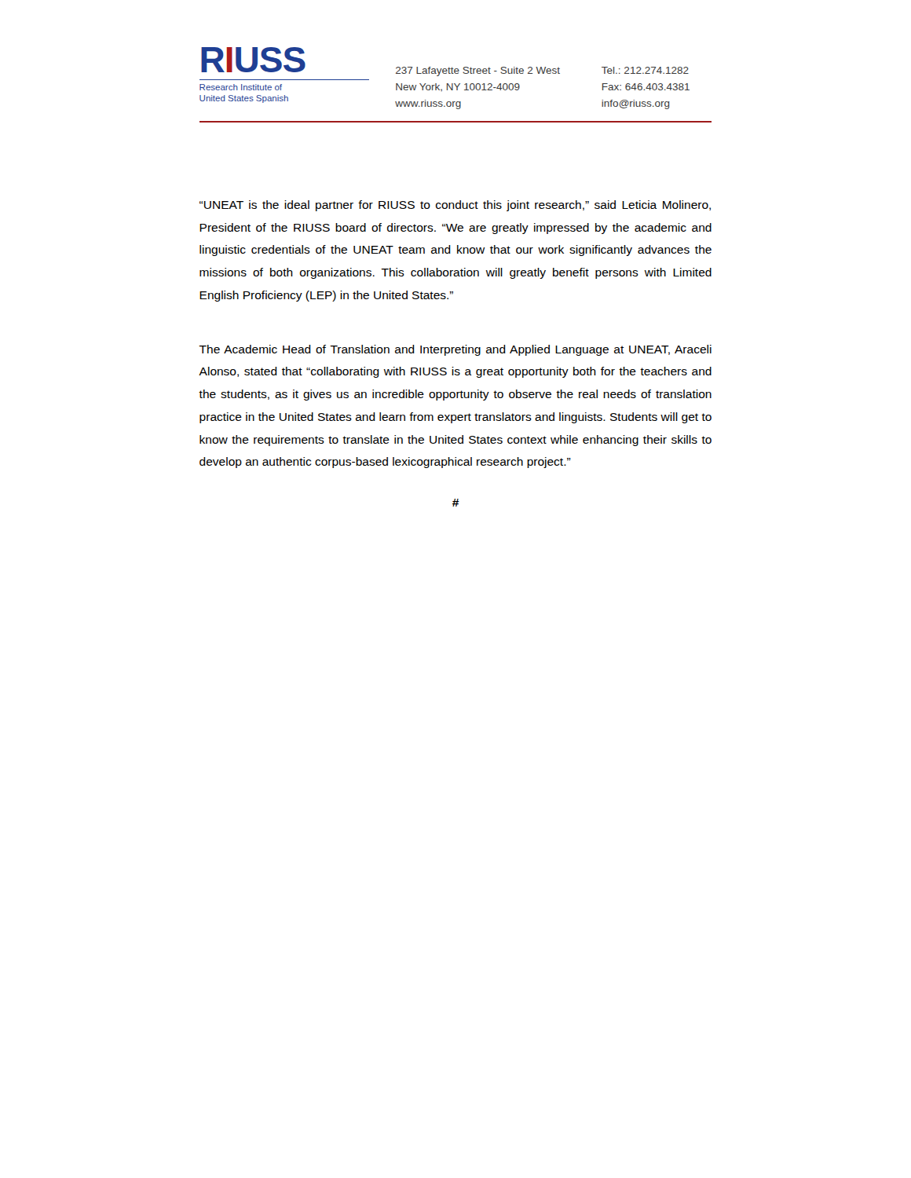RIUSS
Research Institute of
United States Spanish
237 Lafayette Street - Suite 2 West
New York, NY 10012-4009
www.riuss.org
Tel.: 212.274.1282
Fax: 646.403.4381
info@riuss.org
“UNEAT is the ideal partner for RIUSS to conduct this joint research,” said Leticia Molinero, President of the RIUSS board of directors. “We are greatly impressed by the academic and linguistic credentials of the UNEAT team and know that our work significantly advances the missions of both organizations. This collaboration will greatly benefit persons with Limited English Proficiency (LEP) in the United States.”
The Academic Head of Translation and Interpreting and Applied Language at UNEAT, Araceli Alonso, stated that “collaborating with RIUSS is a great opportunity both for the teachers and the students, as it gives us an incredible opportunity to observe the real needs of translation practice in the United States and learn from expert translators and linguists. Students will get to know the requirements to translate in the United States context while enhancing their skills to develop an authentic corpus-based lexicographical research project.”
#